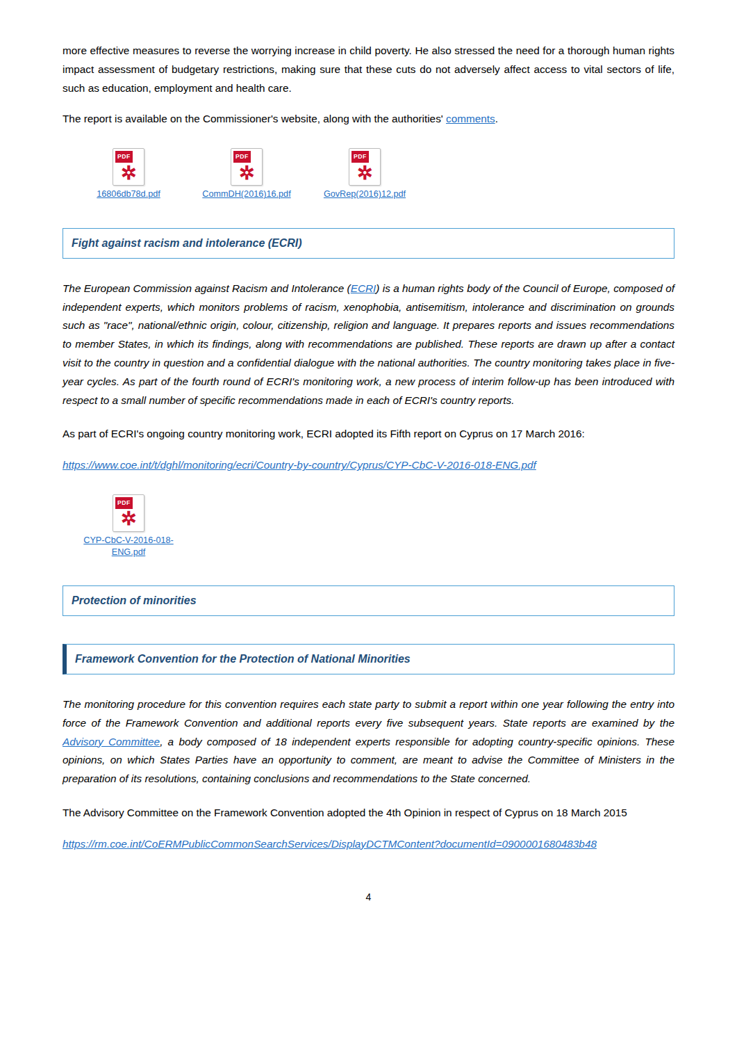more effective measures to reverse the worrying increase in child poverty. He also stressed the need for a thorough human rights impact assessment of budgetary restrictions, making sure that these cuts do not adversely affect access to vital sectors of life, such as education, employment and health care.
The report is available on the Commissioner's website, along with the authorities' comments.
✲
16806db78d.pdf
✲
CommDH(2016)16.pdf
✲
GovRep(2016)12.pdf
Fight against racism and intolerance (ECRI)
The European Commission against Racism and Intolerance (ECRI) is a human rights body of the Council of Europe, composed of independent experts, which monitors problems of racism, xenophobia, antisemitism, intolerance and discrimination on grounds such as "race", national/ethnic origin, colour, citizenship, religion and language. It prepares reports and issues recommendations to member States, in which its findings, along with recommendations are published. These reports are drawn up after a contact visit to the country in question and a confidential dialogue with the national authorities. The country monitoring takes place in five-year cycles. As part of the fourth round of ECRI's monitoring work, a new process of interim follow-up has been introduced with respect to a small number of specific recommendations made in each of ECRI's country reports.
As part of ECRI's ongoing country monitoring work, ECRI adopted its Fifth report on Cyprus on 17 March 2016:
https://www.coe.int/t/dghl/monitoring/ecri/Country-by-country/Cyprus/CYP-CbC-V-2016-018-ENG.pdf
✲
CYP-CbC-V-2016-018-ENG.pdf
Protection of minorities
Framework Convention for the Protection of National Minorities
The monitoring procedure for this convention requires each state party to submit a report within one year following the entry into force of the Framework Convention and additional reports every five subsequent years. State reports are examined by the Advisory Committee, a body composed of 18 independent experts responsible for adopting country-specific opinions. These opinions, on which States Parties have an opportunity to comment, are meant to advise the Committee of Ministers in the preparation of its resolutions, containing conclusions and recommendations to the State concerned.
The Advisory Committee on the Framework Convention adopted the 4th Opinion in respect of Cyprus on 18 March 2015
https://rm.coe.int/CoERMPublicCommonSearchServices/DisplayDCTMContent?documentId=0900001680483b48
4